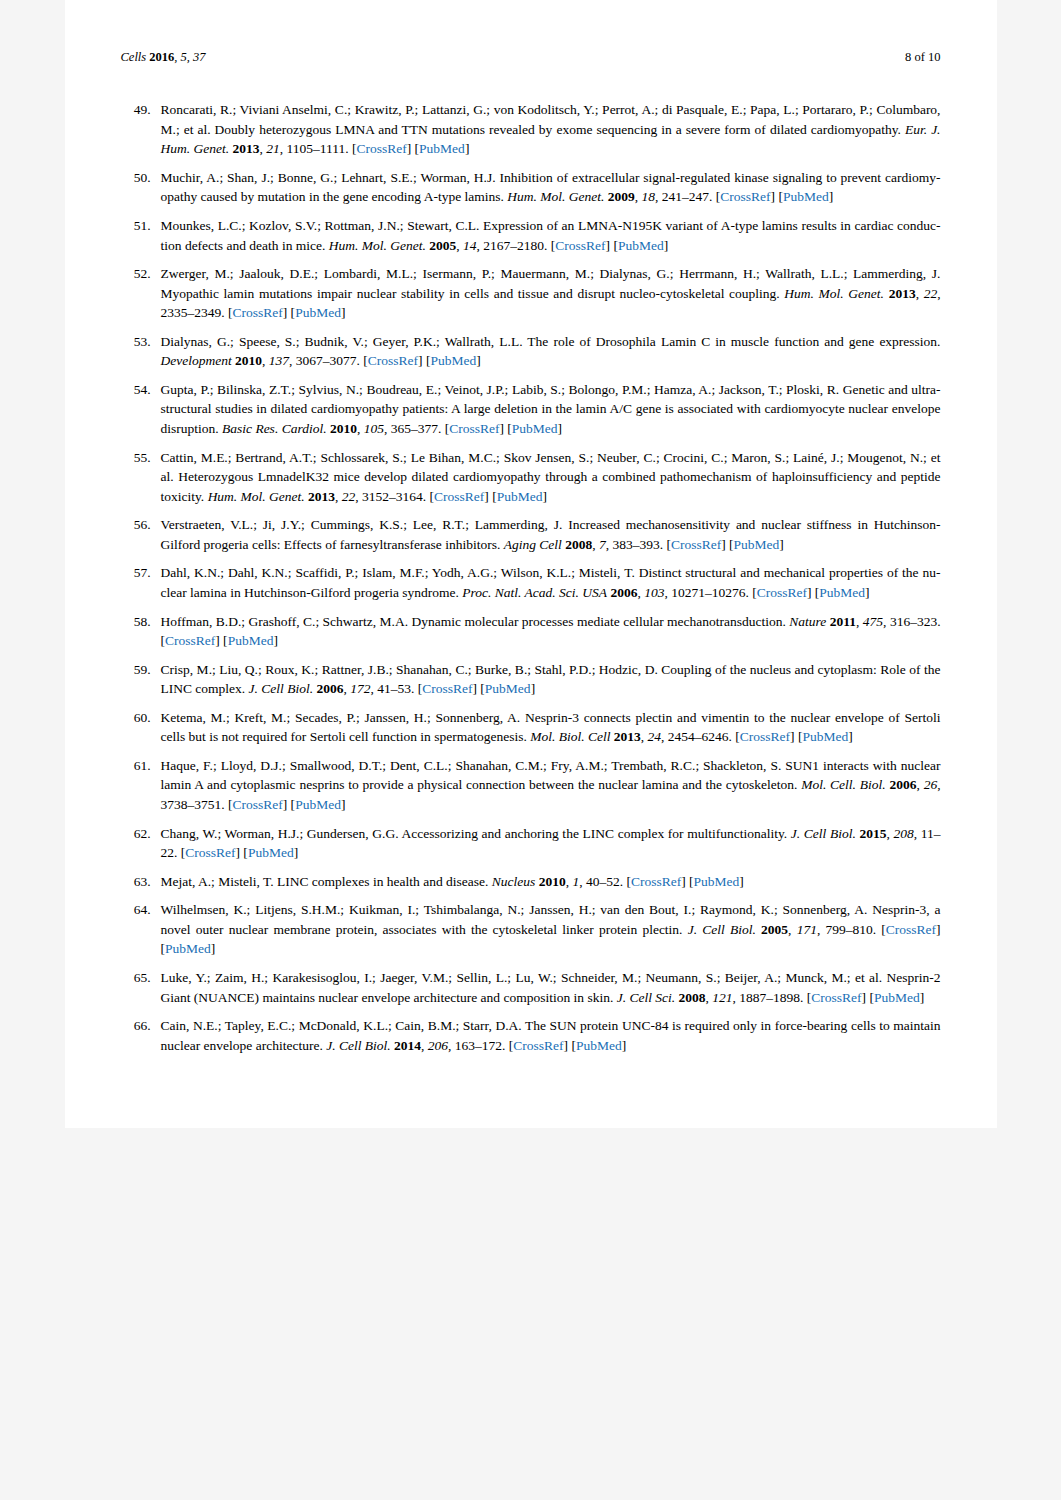Cells 2016, 5, 37
8 of 10
Roncarati, R.; Viviani Anselmi, C.; Krawitz, P.; Lattanzi, G.; von Kodolitsch, Y.; Perrot, A.; di Pasquale, E.; Papa, L.; Portararo, P.; Columbaro, M.; et al. Doubly heterozygous LMNA and TTN mutations revealed by exome sequencing in a severe form of dilated cardiomyopathy. Eur. J. Hum. Genet. 2013, 21, 1105–1111. [CrossRef] [PubMed]
Muchir, A.; Shan, J.; Bonne, G.; Lehnart, S.E.; Worman, H.J. Inhibition of extracellular signal-regulated kinase signaling to prevent cardiomyopathy caused by mutation in the gene encoding A-type lamins. Hum. Mol. Genet. 2009, 18, 241–247. [CrossRef] [PubMed]
Mounkes, L.C.; Kozlov, S.V.; Rottman, J.N.; Stewart, C.L. Expression of an LMNA-N195K variant of A-type lamins results in cardiac conduction defects and death in mice. Hum. Mol. Genet. 2005, 14, 2167–2180. [CrossRef] [PubMed]
Zwerger, M.; Jaalouk, D.E.; Lombardi, M.L.; Isermann, P.; Mauermann, M.; Dialynas, G.; Herrmann, H.; Wallrath, L.L.; Lammerding, J. Myopathic lamin mutations impair nuclear stability in cells and tissue and disrupt nucleo-cytoskeletal coupling. Hum. Mol. Genet. 2013, 22, 2335–2349. [CrossRef] [PubMed]
Dialynas, G.; Speese, S.; Budnik, V.; Geyer, P.K.; Wallrath, L.L. The role of Drosophila Lamin C in muscle function and gene expression. Development 2010, 137, 3067–3077. [CrossRef] [PubMed]
Gupta, P.; Bilinska, Z.T.; Sylvius, N.; Boudreau, E.; Veinot, J.P.; Labib, S.; Bolongo, P.M.; Hamza, A.; Jackson, T.; Ploski, R. Genetic and ultrastructural studies in dilated cardiomyopathy patients: A large deletion in the lamin A/C gene is associated with cardiomyocyte nuclear envelope disruption. Basic Res. Cardiol. 2010, 105, 365–377. [CrossRef] [PubMed]
Cattin, M.E.; Bertrand, A.T.; Schlossarek, S.; Le Bihan, M.C.; Skov Jensen, S.; Neuber, C.; Crocini, C.; Maron, S.; Lainé, J.; Mougenot, N.; et al. Heterozygous LmnadelK32 mice develop dilated cardiomyopathy through a combined pathomechanism of haploinsufficiency and peptide toxicity. Hum. Mol. Genet. 2013, 22, 3152–3164. [CrossRef] [PubMed]
Verstraeten, V.L.; Ji, J.Y.; Cummings, K.S.; Lee, R.T.; Lammerding, J. Increased mechanosensitivity and nuclear stiffness in Hutchinson-Gilford progeria cells: Effects of farnesyltransferase inhibitors. Aging Cell 2008, 7, 383–393. [CrossRef] [PubMed]
Dahl, K.N.; Dahl, K.N.; Scaffidi, P.; Islam, M.F.; Yodh, A.G.; Wilson, K.L.; Misteli, T. Distinct structural and mechanical properties of the nuclear lamina in Hutchinson-Gilford progeria syndrome. Proc. Natl. Acad. Sci. USA 2006, 103, 10271–10276. [CrossRef] [PubMed]
Hoffman, B.D.; Grashoff, C.; Schwartz, M.A. Dynamic molecular processes mediate cellular mechanotransduction. Nature 2011, 475, 316–323. [CrossRef] [PubMed]
Crisp, M.; Liu, Q.; Roux, K.; Rattner, J.B.; Shanahan, C.; Burke, B.; Stahl, P.D.; Hodzic, D. Coupling of the nucleus and cytoplasm: Role of the LINC complex. J. Cell Biol. 2006, 172, 41–53. [CrossRef] [PubMed]
Ketema, M.; Kreft, M.; Secades, P.; Janssen, H.; Sonnenberg, A. Nesprin-3 connects plectin and vimentin to the nuclear envelope of Sertoli cells but is not required for Sertoli cell function in spermatogenesis. Mol. Biol. Cell 2013, 24, 2454–6246. [CrossRef] [PubMed]
Haque, F.; Lloyd, D.J.; Smallwood, D.T.; Dent, C.L.; Shanahan, C.M.; Fry, A.M.; Trembath, R.C.; Shackleton, S. SUN1 interacts with nuclear lamin A and cytoplasmic nesprins to provide a physical connection between the nuclear lamina and the cytoskeleton. Mol. Cell. Biol. 2006, 26, 3738–3751. [CrossRef] [PubMed]
Chang, W.; Worman, H.J.; Gundersen, G.G. Accessorizing and anchoring the LINC complex for multifunctionality. J. Cell Biol. 2015, 208, 11–22. [CrossRef] [PubMed]
Mejat, A.; Misteli, T. LINC complexes in health and disease. Nucleus 2010, 1, 40–52. [CrossRef] [PubMed]
Wilhelmsen, K.; Litjens, S.H.M.; Kuikman, I.; Tshimbalanga, N.; Janssen, H.; van den Bout, I.; Raymond, K.; Sonnenberg, A. Nesprin-3, a novel outer nuclear membrane protein, associates with the cytoskeletal linker protein plectin. J. Cell Biol. 2005, 171, 799–810. [CrossRef] [PubMed]
Luke, Y.; Zaim, H.; Karakesisoglou, I.; Jaeger, V.M.; Sellin, L.; Lu, W.; Schneider, M.; Neumann, S.; Beijer, A.; Munck, M.; et al. Nesprin-2 Giant (NUANCE) maintains nuclear envelope architecture and composition in skin. J. Cell Sci. 2008, 121, 1887–1898. [CrossRef] [PubMed]
Cain, N.E.; Tapley, E.C.; McDonald, K.L.; Cain, B.M.; Starr, D.A. The SUN protein UNC-84 is required only in force-bearing cells to maintain nuclear envelope architecture. J. Cell Biol. 2014, 206, 163–172. [CrossRef] [PubMed]